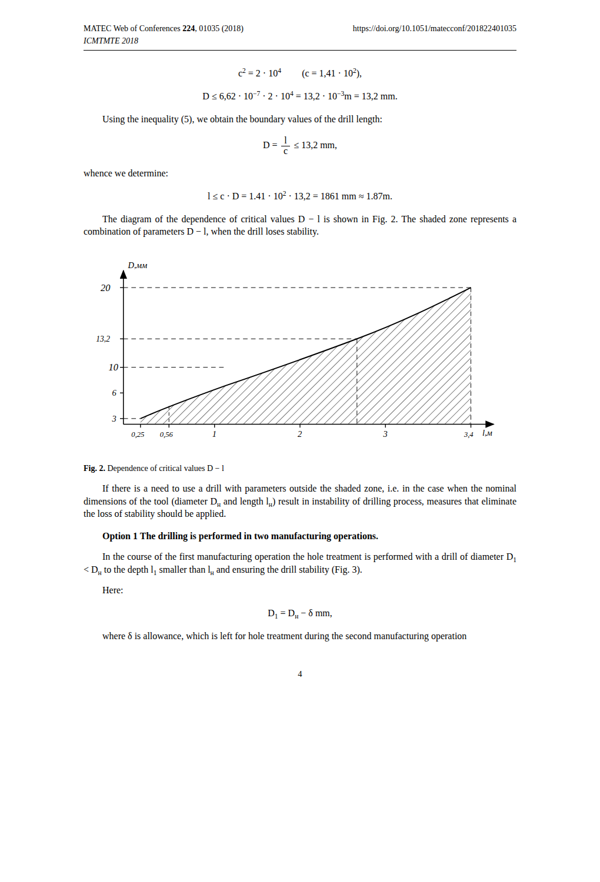MATEC Web of Conferences 224, 01035 (2018)
ICMTMTE 2018
https://doi.org/10.1051/matecconf/201822401035
c2 = 2 · 104 (c = 1,41 · 102),
D ≤ 6,62 · 10−7 · 2 · 104 = 13,2 · 10−3m = 13,2 mm.
Using the inequality (5), we obtain the boundary values of the drill length:
D = lc ≤ 13,2 mm,
whence we determine:
l ≤ c · D = 1.41 · 102 · 13,2 = 1861 mm ≈ 1.87m.
The diagram of the dependence of critical values D − l is shown in Fig. 2. The shaded zone represents a combination of parameters D − l, when the drill loses stability.
D,мм l,м 20 13,2 10 6 3 0,25 0,56 1 2 3 3,4
Fig. 2. Dependence of critical values D − l
If there is a need to use a drill with parameters outside the shaded zone, i.e. in the case when the nominal dimensions of the tool (diameter Dн and length lн) result in instability of drilling process, measures that eliminate the loss of stability should be applied.
Option 1 The drilling is performed in two manufacturing operations.
In the course of the first manufacturing operation the hole treatment is performed with a drill of diameter D1 < Dн to the depth l1 smaller than lн and ensuring the drill stability (Fig. 3).
Here:
D1 = Dн − δ mm,
where δ is allowance, which is left for hole treatment during the second manufacturing operation
4